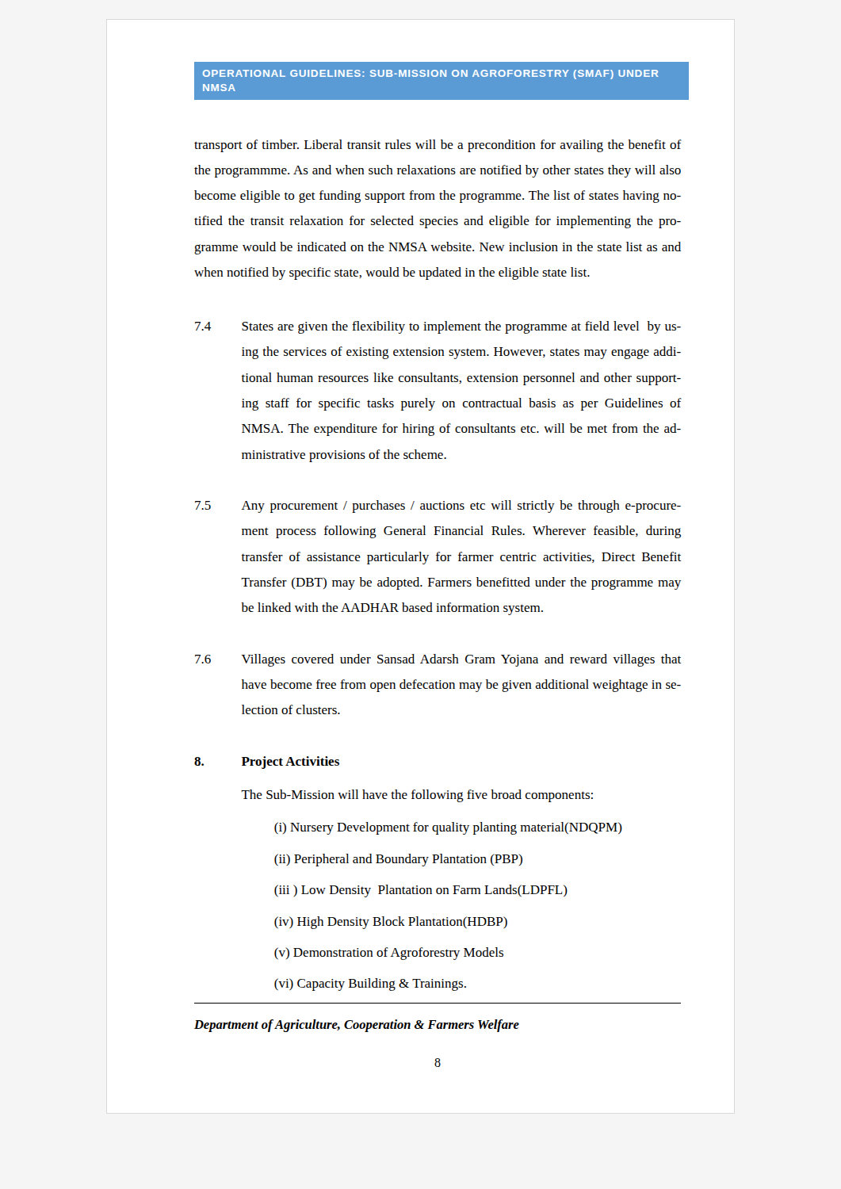Operational Guidelines: Sub-Mission on Agroforestry (SMAF) under NMSA
transport of timber. Liberal transit rules will be a precondition for availing the benefit of the programmme. As and when such relaxations are notified by other states they will also become eligible to get funding support from the programme. The list of states having notified the transit relaxation for selected species and eligible for implementing the programme would be indicated on the NMSA website. New inclusion in the state list as and when notified by specific state, would be updated in the eligible state list.
7.4
States are given the flexibility to implement the programme at field level by using the services of existing extension system. However, states may engage additional human resources like consultants, extension personnel and other supporting staff for specific tasks purely on contractual basis as per Guidelines of NMSA. The expenditure for hiring of consultants etc. will be met from the administrative provisions of the scheme.
7.5
Any procurement / purchases / auctions etc will strictly be through e-procurement process following General Financial Rules. Wherever feasible, during transfer of assistance particularly for farmer centric activities, Direct Benefit Transfer (DBT) may be adopted. Farmers benefitted under the programme may be linked with the AADHAR based information system.
7.6
Villages covered under Sansad Adarsh Gram Yojana and reward villages that have become free from open defecation may be given additional weightage in selection of clusters.
8.
Project Activities
The Sub-Mission will have the following five broad components:
(i) Nursery Development for quality planting material(NDQPM)
(ii) Peripheral and Boundary Plantation (PBP)
(iii ) Low Density Plantation on Farm Lands(LDPFL)
(iv) High Density Block Plantation(HDBP)
(v) Demonstration of Agroforestry Models
(vi) Capacity Building & Trainings.
Department of Agriculture, Cooperation & Farmers Welfare
8